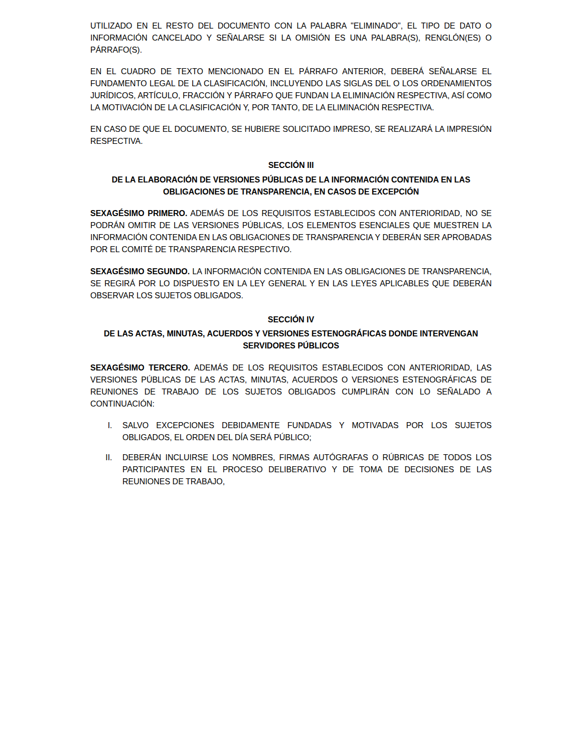Utilizado en el resto del documento con la palabra "eliminado", el tipo de dato o información cancelado y señalarse si la omisión es una palabra(s), renglón(es) o párrafo(s).
En el cuadro de texto mencionado en el párrafo anterior, deberá señalarse el fundamento legal de la clasificación, incluyendo las siglas del o los ordenamientos jurídicos, artículo, fracción y párrafo que fundan la eliminación respectiva, así como la motivación de la clasificación y, por tanto, de la eliminación respectiva.
En caso de que el documento, se hubiere solicitado impreso, se realizará la impresión respectiva.
Sección III
De la elaboración de versiones públicas de la información contenida en las obligaciones de transparencia, en casos de excepción
Sexagésimo primero. Además de los requisitos establecidos con anterioridad, no se podrán omitir de las versiones públicas, los elementos esenciales que muestren la información contenida en las obligaciones de transparencia y deberán ser aprobadas por el Comité de Transparencia respectivo.
Sexagésimo segundo. La información contenida en las obligaciones de transparencia, se regirá por lo dispuesto en la Ley General y en las leyes aplicables que deberán observar los sujetos obligados.
Sección IV
De las actas, minutas, acuerdos y versiones estenográficas donde intervengan servidores públicos
Sexagésimo tercero. Además de los requisitos establecidos con anterioridad, las versiones públicas de las actas, minutas, acuerdos o versiones estenográficas de reuniones de trabajo de los sujetos obligados cumplirán con lo señalado a continuación:
Salvo excepciones debidamente fundadas y motivadas por los sujetos obligados, el orden del día será público;
Deberán incluirse los nombres, firmas autógrafas o rúbricas de todos los participantes en el proceso deliberativo y de toma de decisiones de las reuniones de trabajo,